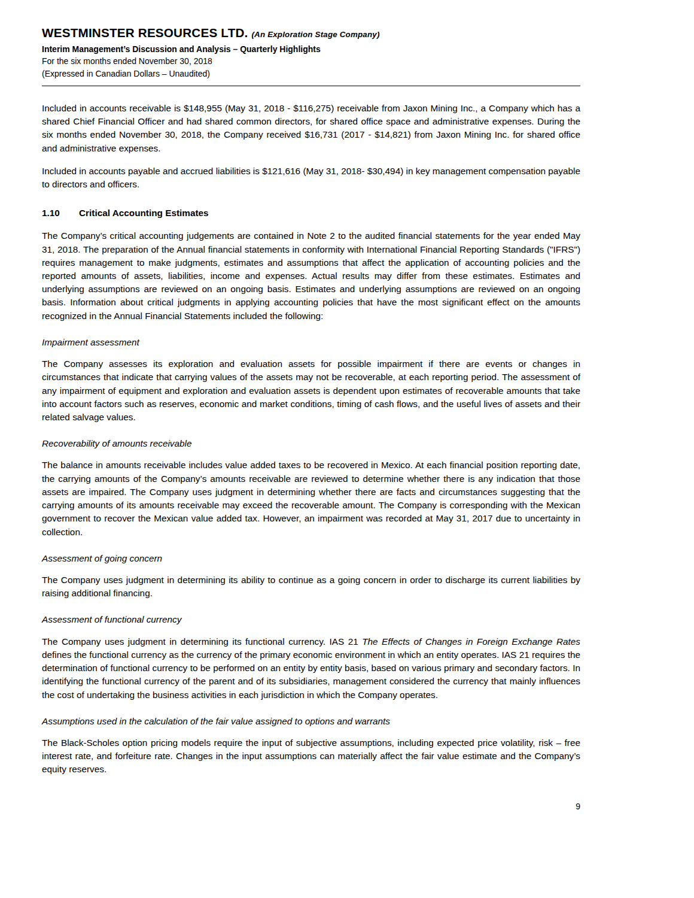WESTMINSTER RESOURCES LTD. (An Exploration Stage Company)
Interim Management’s Discussion and Analysis – Quarterly Highlights
For the six months ended November 30, 2018
(Expressed in Canadian Dollars – Unaudited)
Included in accounts receivable is $148,955 (May 31, 2018 - $116,275) receivable from Jaxon Mining Inc., a Company which has a shared Chief Financial Officer and had shared common directors, for shared office space and administrative expenses. During the six months ended November 30, 2018, the Company received $16,731 (2017 - $14,821) from Jaxon Mining Inc. for shared office and administrative expenses.
Included in accounts payable and accrued liabilities is $121,616 (May 31, 2018- $30,494) in key management compensation payable to directors and officers.
1.10 Critical Accounting Estimates
The Company’s critical accounting judgements are contained in Note 2 to the audited financial statements for the year ended May 31, 2018. The preparation of the Annual financial statements in conformity with International Financial Reporting Standards ("IFRS") requires management to make judgments, estimates and assumptions that affect the application of accounting policies and the reported amounts of assets, liabilities, income and expenses. Actual results may differ from these estimates. Estimates and underlying assumptions are reviewed on an ongoing basis. Estimates and underlying assumptions are reviewed on an ongoing basis. Information about critical judgments in applying accounting policies that have the most significant effect on the amounts recognized in the Annual Financial Statements included the following:
Impairment assessment
The Company assesses its exploration and evaluation assets for possible impairment if there are events or changes in circumstances that indicate that carrying values of the assets may not be recoverable, at each reporting period. The assessment of any impairment of equipment and exploration and evaluation assets is dependent upon estimates of recoverable amounts that take into account factors such as reserves, economic and market conditions, timing of cash flows, and the useful lives of assets and their related salvage values.
Recoverability of amounts receivable
The balance in amounts receivable includes value added taxes to be recovered in Mexico. At each financial position reporting date, the carrying amounts of the Company’s amounts receivable are reviewed to determine whether there is any indication that those assets are impaired. The Company uses judgment in determining whether there are facts and circumstances suggesting that the carrying amounts of its amounts receivable may exceed the recoverable amount. The Company is corresponding with the Mexican government to recover the Mexican value added tax. However, an impairment was recorded at May 31, 2017 due to uncertainty in collection.
Assessment of going concern
The Company uses judgment in determining its ability to continue as a going concern in order to discharge its current liabilities by raising additional financing.
Assessment of functional currency
The Company uses judgment in determining its functional currency. IAS 21 The Effects of Changes in Foreign Exchange Rates defines the functional currency as the currency of the primary economic environment in which an entity operates. IAS 21 requires the determination of functional currency to be performed on an entity by entity basis, based on various primary and secondary factors. In identifying the functional currency of the parent and of its subsidiaries, management considered the currency that mainly influences the cost of undertaking the business activities in each jurisdiction in which the Company operates.
Assumptions used in the calculation of the fair value assigned to options and warrants
The Black-Scholes option pricing models require the input of subjective assumptions, including expected price volatility, risk – free interest rate, and forfeiture rate. Changes in the input assumptions can materially affect the fair value estimate and the Company’s equity reserves.
9